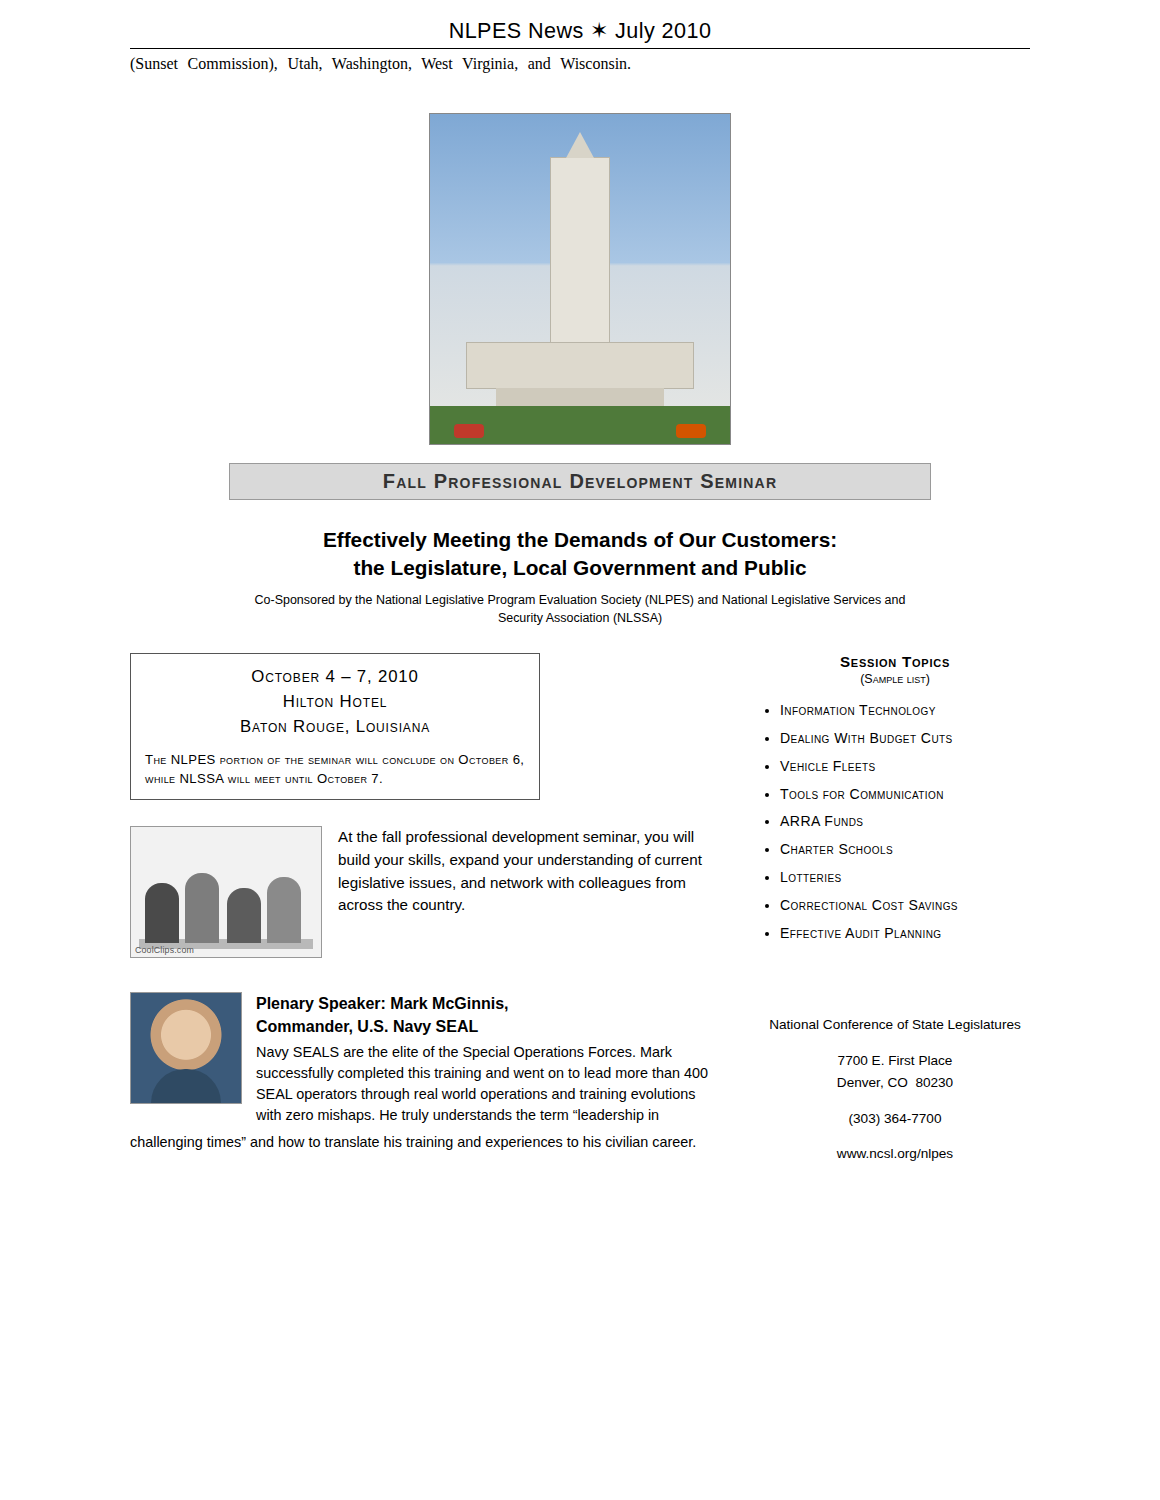NLPES News ✶ July 2010
(Sunset Commission), Utah, Washington, West Virginia, and Wisconsin.
Fall Professional Development Seminar
Effectively Meeting the Demands of Our Customers:
the Legislature, Local Government and Public
Co-Sponsored by the National Legislative Program Evaluation Society (NLPES) and National Legislative Services and Security Association (NLSSA)
October 4 – 7, 2010
Hilton Hotel
Baton Rouge, Louisiana
The NLPES portion of the seminar will conclude on October 6, while NLSSA will meet until October 7.
CoolClips.com
At the fall professional development seminar, you will build your skills, expand your understanding of current legislative issues, and network with colleagues from across the country.
Plenary Speaker: Mark McGinnis,
Commander, U.S. Navy SEAL
Navy SEALS are the elite of the Special Operations Forces. Mark successfully completed this training and went on to lead more than 400 SEAL operators through real world operations and training evolutions with zero mishaps. He truly understands the term “leadership in
challenging times” and how to translate his training and experiences to his civilian career.
Session Topics
(Sample list)
Information Technology
Dealing With Budget Cuts
Vehicle Fleets
Tools for Communication
ARRA Funds
Charter Schools
Lotteries
Correctional Cost Savings
Effective Audit Planning
National Conference of State Legislatures
7700 E. First Place
Denver, CO 80230
(303) 364-7700
www.ncsl.org/nlpes